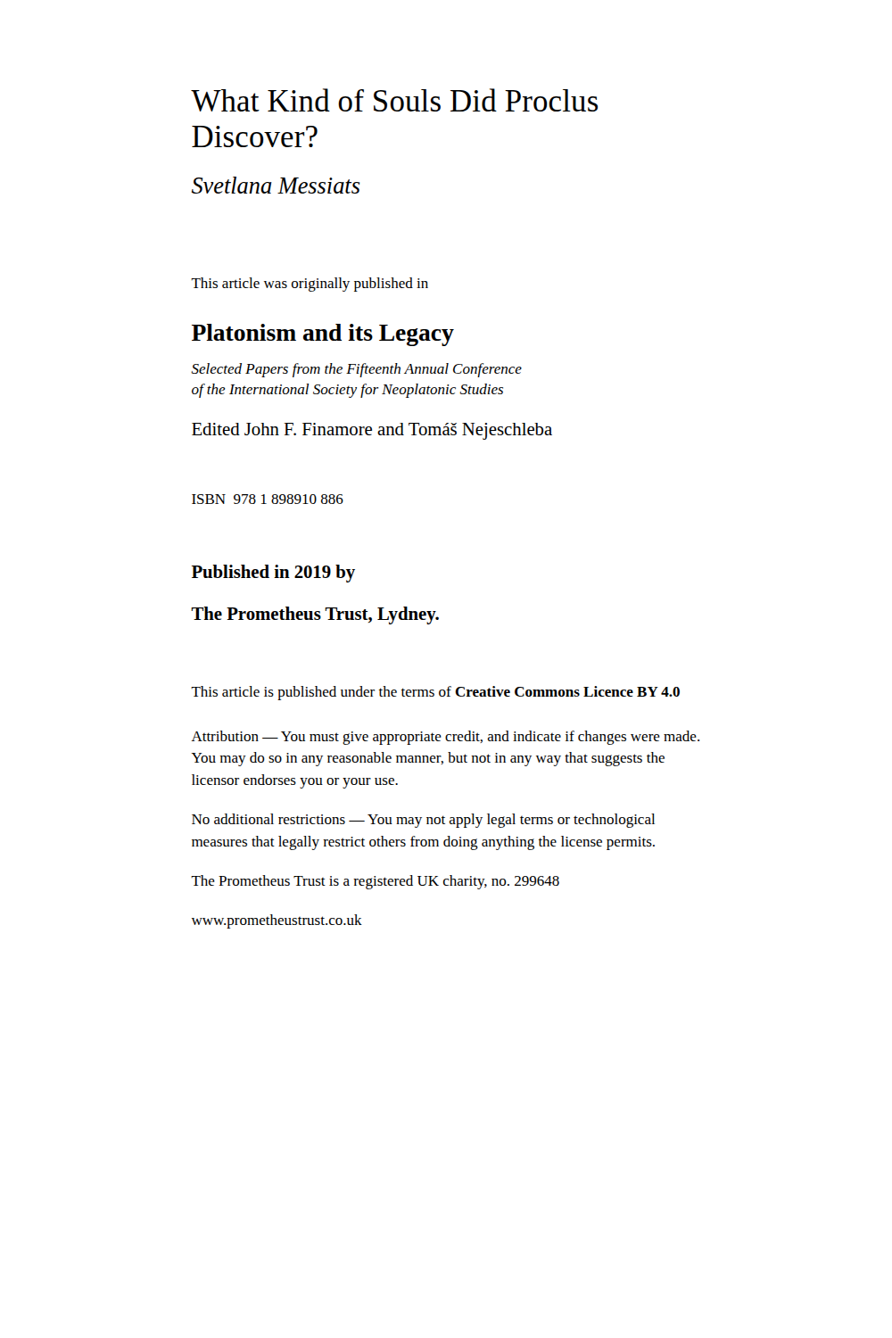What Kind of Souls Did Proclus Discover?
Svetlana Messiats
This article was originally published in
Platonism and its Legacy
Selected Papers from the Fifteenth Annual Conference
of the International Society for Neoplatonic Studies
Edited John F. Finamore and Tomáš Nejeschleba
ISBN 978 1 898910 886
Published in 2019 by
The Prometheus Trust, Lydney.
This article is published under the terms of Creative Commons Licence BY 4.0
Attribution — You must give appropriate credit, and indicate if changes were made. You may do so in any reasonable manner, but not in any way that suggests the licensor endorses you or your use.
No additional restrictions — You may not apply legal terms or technological measures that legally restrict others from doing anything the license permits.
The Prometheus Trust is a registered UK charity, no. 299648
www.prometheustrust.co.uk